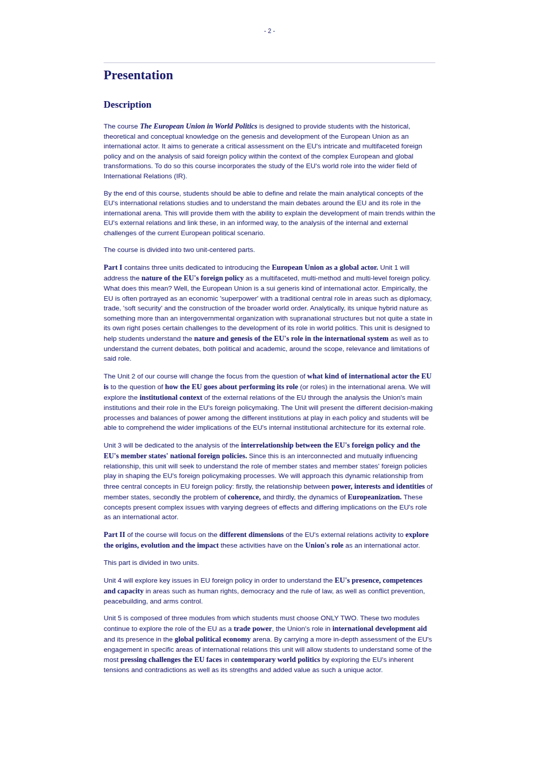- 2 -
Presentation
Description
The course The European Union in World Politics is designed to provide students with the historical, theoretical and conceptual knowledge on the genesis and development of the European Union as an international actor. It aims to generate a critical assessment on the EU's intricate and multifaceted foreign policy and on the analysis of said foreign policy within the context of the complex European and global transformations. To do so this course incorporates the study of the EU's world role into the wider field of International Relations (IR).
By the end of this course, students should be able to define and relate the main analytical concepts of the EU's international relations studies and to understand the main debates around the EU and its role in the international arena. This will provide them with the ability to explain the development of main trends within the EU's external relations and link these, in an informed way, to the analysis of the internal and external challenges of the current European political scenario.
The course is divided into two unit-centered parts.
Part I contains three units dedicated to introducing the European Union as a global actor. Unit 1 will address the nature of the EU's foreign policy as a multifaceted, multi-method and multi-level foreign policy. What does this mean? Well, the European Union is a sui generis kind of international actor. Empirically, the EU is often portrayed as an economic 'superpower' with a traditional central role in areas such as diplomacy, trade, 'soft security' and the construction of the broader world order. Analytically, its unique hybrid nature as something more than an intergovernmental organization with supranational structures but not quite a state in its own right poses certain challenges to the development of its role in world politics. This unit is designed to help students understand the nature and genesis of the EU's role in the international system as well as to understand the current debates, both political and academic, around the scope, relevance and limitations of said role.
The Unit 2 of our course will change the focus from the question of what kind of international actor the EU is to the question of how the EU goes about performing its role (or roles) in the international arena. We will explore the institutional context of the external relations of the EU through the analysis the Union's main institutions and their role in the EU's foreign policymaking. The Unit will present the different decision-making processes and balances of power among the different institutions at play in each policy and students will be able to comprehend the wider implications of the EU's internal institutional architecture for its external role.
Unit 3 will be dedicated to the analysis of the interrelationship between the EU's foreign policy and the EU's member states' national foreign policies. Since this is an interconnected and mutually influencing relationship, this unit will seek to understand the role of member states and member states' foreign policies play in shaping the EU's foreign policymaking processes. We will approach this dynamic relationship from three central concepts in EU foreign policy: firstly, the relationship between power, interests and identities of member states, secondly the problem of coherence, and thirdly, the dynamics of Europeanization. These concepts present complex issues with varying degrees of effects and differing implications on the EU's role as an international actor.
Part II of the course will focus on the different dimensions of the EU's external relations activity to explore the origins, evolution and the impact these activities have on the Union's role as an international actor.
This part is divided in two units.
Unit 4 will explore key issues in EU foreign policy in order to understand the EU's presence, competences and capacity in areas such as human rights, democracy and the rule of law, as well as conflict prevention, peacebuilding, and arms control.
Unit 5 is composed of three modules from which students must choose ONLY TWO. These two modules continue to explore the role of the EU as a trade power, the Union's role in international development aid and its presence in the global political economy arena. By carrying a more in-depth assessment of the EU's engagement in specific areas of international relations this unit will allow students to understand some of the most pressing challenges the EU faces in contemporary world politics by exploring the EU's inherent tensions and contradictions as well as its strengths and added value as such a unique actor.